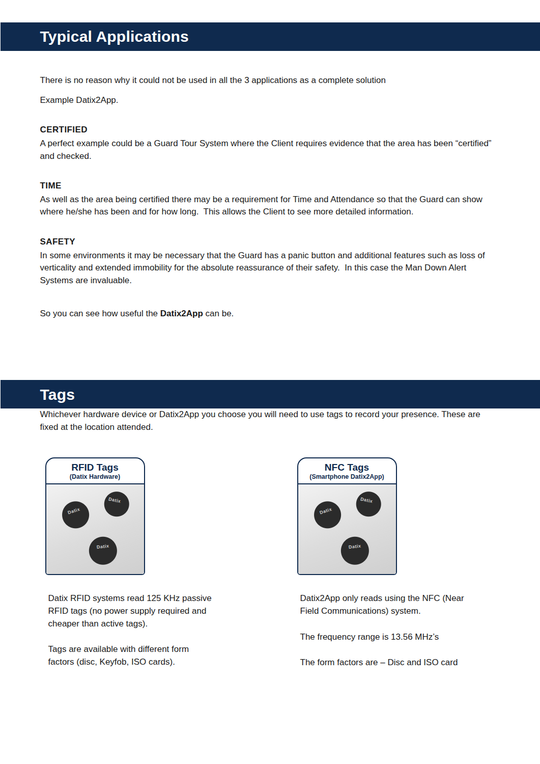Typical Applications
There is no reason why it could not be used in all the 3 applications as a complete solution
Example Datix2App.
Certified
A perfect example could be a Guard Tour System where the Client requires evidence that the area has been “certified” and checked.
Time
As well as the area being certified there may be a requirement for Time and Attendance so that the Guard can show where he/she has been and for how long. This allows the Client to see more detailed information.
Safety
In some environments it may be necessary that the Guard has a panic button and additional features such as loss of verticality and extended immobility for the absolute reassurance of their safety. In this case the Man Down Alert Systems are invaluable.
So you can see how useful the Datix2App can be.
Tags
Whichever hardware device or Datix2App you choose you will need to use tags to record your presence. These are fixed at the location attended.
RFID Tags
(Datix Hardware)
Datix Datix Datix
Datix RFID systems read 125 KHz passive RFID tags (no power supply required and cheaper than active tags).
Tags are available with different form factors (disc, Keyfob, ISO cards).
NFC Tags
(Smartphone Datix2App)
Datix Datix Datix
Datix2App only reads using the NFC (Near Field Communications) system.
The frequency range is 13.56 MHz’s
The form factors are – Disc and ISO card